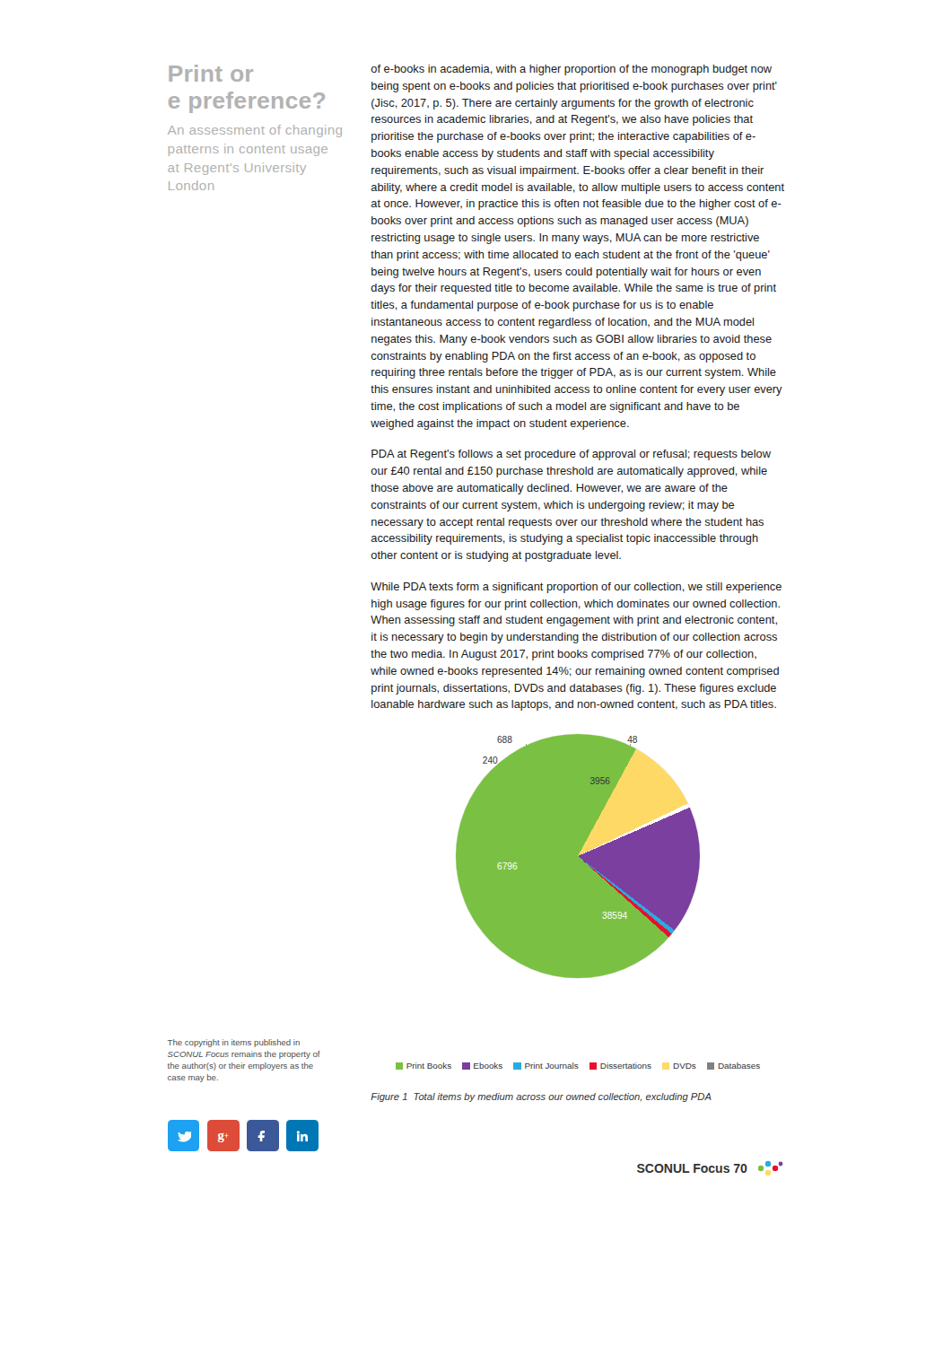Print or
e preference?
An assessment of changing patterns in content usage at Regent's University London
The copyright in items published in SCONUL Focus remains the property of the author(s) or their employers as the case may be.
g+
of e-books in academia, with a higher proportion of the monograph budget now being spent on e-books and policies that prioritised e-book purchases over print' (Jisc, 2017, p. 5). There are certainly arguments for the growth of electronic resources in academic libraries, and at Regent's, we also have policies that prioritise the purchase of e-books over print; the interactive capabilities of e-books enable access by students and staff with special accessibility requirements, such as visual impairment. E-books offer a clear benefit in their ability, where a credit model is available, to allow multiple users to access content at once. However, in practice this is often not feasible due to the higher cost of e-books over print and access options such as managed user access (MUA) restricting usage to single users. In many ways, MUA can be more restrictive than print access; with time allocated to each student at the front of the 'queue' being twelve hours at Regent's, users could potentially wait for hours or even days for their requested title to become available. While the same is true of print titles, a fundamental purpose of e-book purchase for us is to enable instantaneous access to content regardless of location, and the MUA model negates this. Many e-book vendors such as GOBI allow libraries to avoid these constraints by enabling PDA on the first access of an e-book, as opposed to requiring three rentals before the trigger of PDA, as is our current system. While this ensures instant and uninhibited access to online content for every user every time, the cost implications of such a model are significant and have to be weighed against the impact on student experience.
PDA at Regent's follows a set procedure of approval or refusal; requests below our £40 rental and £150 purchase threshold are automatically approved, while those above are automatically declined. However, we are aware of the constraints of our current system, which is undergoing review; it may be necessary to accept rental requests over our threshold where the student has accessibility requirements, is studying a specialist topic inaccessible through other content or is studying at postgraduate level.
While PDA texts form a significant proportion of our collection, we still experience high usage figures for our print collection, which dominates our owned collection. When assessing staff and student engagement with print and electronic content, it is necessary to begin by understanding the distribution of our collection across the two media. In August 2017, print books comprised 77% of our collection, while owned e-books represented 14%; our remaining owned content comprised print journals, dissertations, DVDs and databases (fig. 1). These figures exclude loanable hardware such as laptops, and non-owned content, such as PDA titles.
688
240
48
38594
6796
3956
Print Books Ebooks Print Journals Dissertations DVDs Databases
Figure 1 Total items by medium across our owned collection, excluding PDA
SCONUL Focus 70